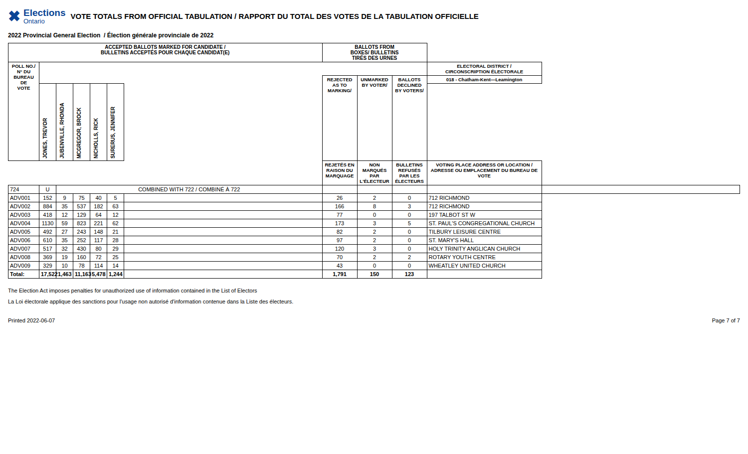✖ Elections Ontario
VOTE TOTALS FROM OFFICIAL TABULATION / RAPPORT DU TOTAL DES VOTES DE LA TABULATION OFFICIELLE
2022 Provincial General Election / Élection générale provinciale de 2022
| ACCEPTED BALLOTS MARKED FOR CANDIDATE / BULLETINS ACCEPTÉS POUR CHAQUE CANDIDAT(E) | BALLOTS FROM BOXES/ BULLETINS TIRÉS DES URNES | |
| --- | --- | --- |
| POLL NO./ N° DU BUREAU DE VOTE | | | ELECTORAL DISTRICT / CIRCONSCRIPTION ÉLECTORALE |
| | REJECTED AS TO MARKING/ | UNMARKED BY VOTER/ | BALLOTS DECLINED BY VOTERS/ | 018 - Chatham-Kent—Leamington |
| JONES, TREVOR | JUBENVILLE, RHONDA | MCGREGOR, BROCK | NICHOLLS, RICK | SURERUS, JENNIFER | | |
| | | REJETÉS EN RAISON DU MARQUAGE | NON MARQUÉS PAR L'ÉLECTEUR | BULLETINS REFUSÉS PAR LES ÉLECTEURS | VOTING PLACE ADDRESS OR LOCATION / ADRESSE OU EMPLACEMENT DU BUREAU DE VOTE |
| 724 | U | COMBINED WITH 722 / COMBINÉ À 722 | | | | | |
| ADV001 | 152 | 9 | 75 | 40 | 5 | | 26 | 2 | 0 | 712 RICHMOND |
| ADV002 | 884 | 35 | 537 | 182 | 63 | | 166 | 8 | 3 | 712 RICHMOND |
| ADV003 | 418 | 12 | 129 | 64 | 12 | | 77 | 0 | 0 | 197 TALBOT ST W |
| ADV004 | 1130 | 59 | 823 | 221 | 62 | | 173 | 3 | 5 | ST. PAUL'S CONGREGATIONAL CHURCH |
| ADV005 | 492 | 27 | 243 | 148 | 21 | | 82 | 2 | 0 | TILBURY LEISURE CENTRE |
| ADV006 | 610 | 35 | 252 | 117 | 28 | | 97 | 2 | 0 | ST. MARY'S HALL |
| ADV007 | 517 | 32 | 430 | 80 | 29 | | 120 | 3 | 0 | HOLY TRINITY ANGLICAN CHURCH |
| ADV008 | 369 | 19 | 160 | 72 | 25 | | 70 | 2 | 2 | ROTARY YOUTH CENTRE |
| ADV009 | 329 | 10 | 78 | 114 | 14 | | 43 | 0 | 0 | WHEATLEY UNITED CHURCH |
| Total: | 17,522 | 1,463 | 11,163 | 5,478 | 1,244 | | 1,791 | 150 | 123 | |
The Election Act imposes penalties for unauthorized use of information contained in the List of Electors
La Loi électorale applique des sanctions pour l'usage non autorisé d'information contenue dans la Liste des électeurs.
Printed 2022-06-07 Page 7 of 7